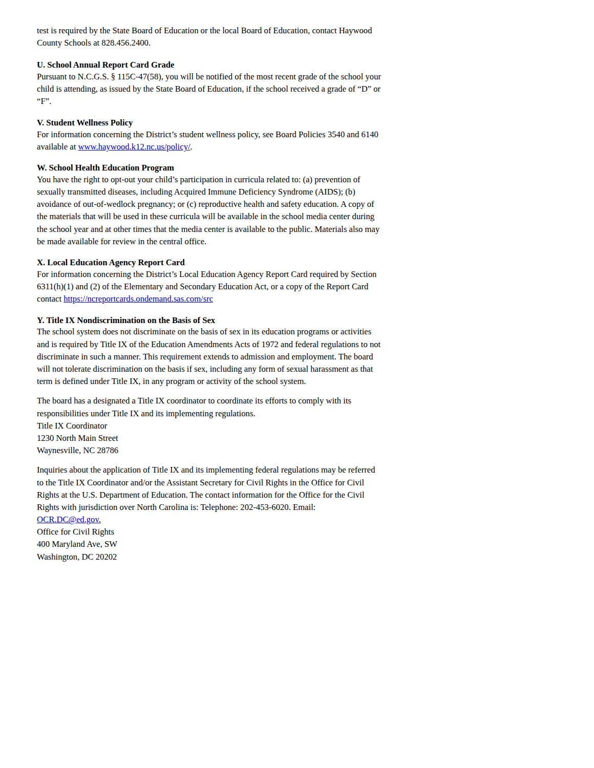test is required by the State Board of Education or the local Board of Education, contact Haywood County Schools at 828.456.2400.
U. School Annual Report Card Grade
Pursuant to N.C.G.S. § 115C-47(58), you will be notified of the most recent grade of the school your child is attending, as issued by the State Board of Education, if the school received a grade of “D” or “F”.
V. Student Wellness Policy
For information concerning the District’s student wellness policy, see Board Policies 3540 and 6140 available at www.haywood.k12.nc.us/policy/.
W. School Health Education Program
You have the right to opt-out your child’s participation in curricula related to: (a) prevention of sexually transmitted diseases, including Acquired Immune Deficiency Syndrome (AIDS); (b) avoidance of out-of-wedlock pregnancy; or (c) reproductive health and safety education. A copy of the materials that will be used in these curricula will be available in the school media center during the school year and at other times that the media center is available to the public. Materials also may be made available for review in the central office.
X. Local Education Agency Report Card
For information concerning the District’s Local Education Agency Report Card required by Section 6311(h)(1) and (2) of the Elementary and Secondary Education Act, or a copy of the Report Card contact https://ncreportcards.ondemand.sas.com/src
Y. Title IX Nondiscrimination on the Basis of Sex
The school system does not discriminate on the basis of sex in its education programs or activities and is required by Title IX of the Education Amendments Acts of 1972 and federal regulations to not discriminate in such a manner. This requirement extends to admission and employment. The board will not tolerate discrimination on the basis if sex, including any form of sexual harassment as that term is defined under Title IX, in any program or activity of the school system.
The board has a designated a Title IX coordinator to coordinate its efforts to comply with its responsibilities under Title IX and its implementing regulations.
Title IX Coordinator
1230 North Main Street
Waynesville, NC 28786
Inquiries about the application of Title IX and its implementing federal regulations may be referred to the Title IX Coordinator and/or the Assistant Secretary for Civil Rights in the Office for Civil Rights at the U.S. Department of Education. The contact information for the Office for the Civil Rights with jurisdiction over North Carolina is: Telephone: 202-453-6020. Email: OCR.DC@ed.gov.
Office for Civil Rights
400 Maryland Ave, SW
Washington, DC 20202